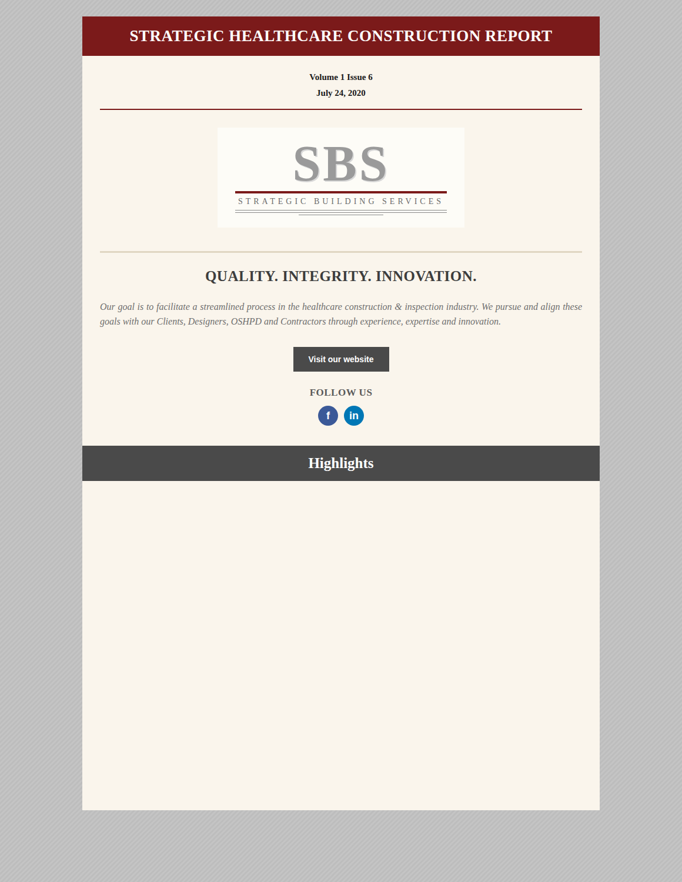STRATEGIC HEALTHCARE CONSTRUCTION REPORT
Volume 1 Issue 6
July 24, 2020
SBS
STRATEGIC BUILDING SERVICES
QUALITY. INTEGRITY. INNOVATION.
Our goal is to facilitate a streamlined process in the healthcare construction & inspection industry. We pursue and align these goals with our Clients, Designers, OSHPD and Contractors through experience, expertise and innovation.
Visit our website
FOLLOW US
f in
Highlights